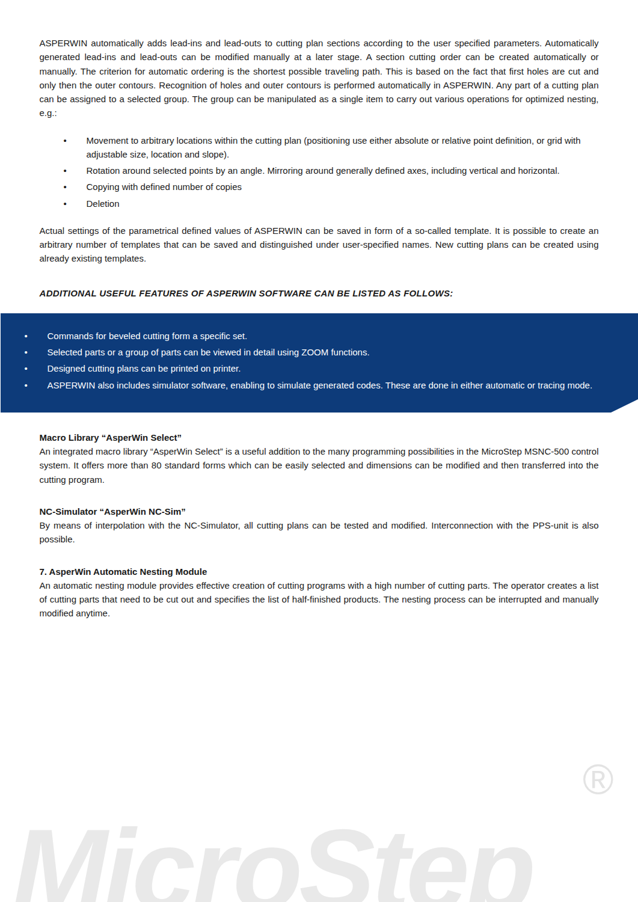MicroStep
®
ASPERWIN automatically adds lead-ins and lead-outs to cutting plan sections according to the user specified parameters. Automatically generated lead-ins and lead-outs can be modified manually at a later stage. A section cutting order can be created automatically or manually. The criterion for automatic ordering is the shortest possible traveling path. This is based on the fact that first holes are cut and only then the outer contours. Recognition of holes and outer contours is performed automatically in ASPERWIN. Any part of a cutting plan can be assigned to a selected group. The group can be manipulated as a single item to carry out various operations for optimized nesting, e.g.:
Movement to arbitrary locations within the cutting plan (positioning use either absolute or relative point definition, or grid with adjustable size, location and slope).
Rotation around selected points by an angle. Mirroring around generally defined axes, including vertical and horizontal.
Copying with defined number of copies
Deletion
Actual settings of the parametrical defined values of ASPERWIN can be saved in form of a so-called template. It is possible to create an arbitrary number of templates that can be saved and distinguished under user-specified names. New cutting plans can be created using already existing templates.
ADDITIONAL USEFUL FEATURES OF ASPERWIN SOFTWARE CAN BE LISTED AS FOLLOWS:
Commands for beveled cutting form a specific set.
Selected parts or a group of parts can be viewed in detail using ZOOM functions.
Designed cutting plans can be printed on printer.
ASPERWIN also includes simulator software, enabling to simulate generated codes. These are done in either automatic or tracing mode.
Macro Library “AsperWin Select”
An integrated macro library “AsperWin Select” is a useful addition to the many programming possibilities in the MicroStep MSNC-500 control system. It offers more than 80 standard forms which can be easily selected and dimensions can be modified and then transferred into the cutting program.
NC-Simulator “AsperWin NC-Sim”
By means of interpolation with the NC-Simulator, all cutting plans can be tested and modified. Interconnection with the PPS-unit is also possible.
7. AsperWin Automatic Nesting Module
An automatic nesting module provides effective creation of cutting programs with a high number of cutting parts. The operator creates a list of cutting parts that need to be cut out and specifies the list of half-finished products. The nesting process can be interrupted and manually modified anytime.